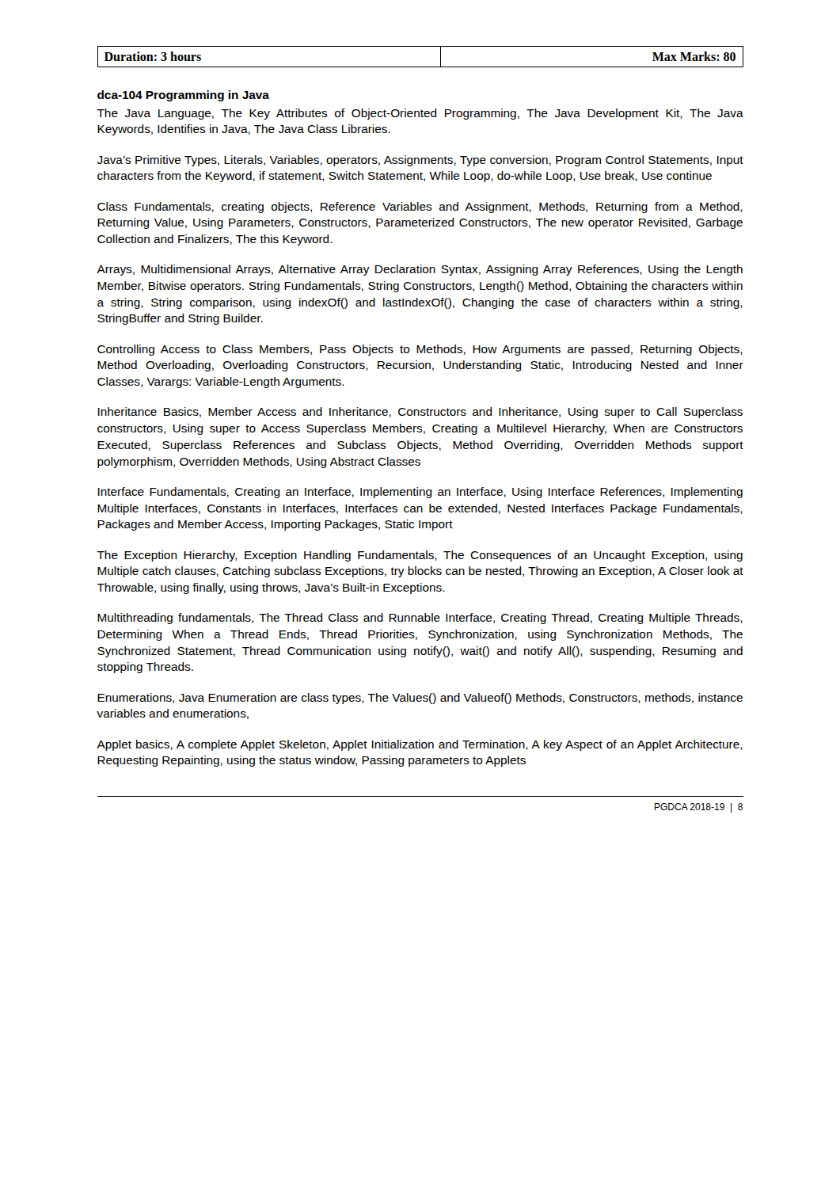| Duration: 3 hours | Max Marks: 80 |
dca-104 Programming in Java
The Java Language, The Key Attributes of Object-Oriented Programming, The Java Development Kit, The Java Keywords, Identifies in Java, The Java Class Libraries.
Java’s Primitive Types, Literals, Variables, operators, Assignments, Type conversion, Program Control Statements, Input characters from the Keyword, if statement, Switch Statement, While Loop, do-while Loop, Use break, Use continue
Class Fundamentals, creating objects, Reference Variables and Assignment, Methods, Returning from a Method, Returning Value, Using Parameters, Constructors, Parameterized Constructors, The new operator Revisited, Garbage Collection and Finalizers, The this Keyword.
Arrays, Multidimensional Arrays, Alternative Array Declaration Syntax, Assigning Array References, Using the Length Member, Bitwise operators. String Fundamentals, String Constructors, Length() Method, Obtaining the characters within a string, String comparison, using indexOf() and lastIndexOf(), Changing the case of characters within a string, StringBuffer and String Builder.
Controlling Access to Class Members, Pass Objects to Methods, How Arguments are passed, Returning Objects, Method Overloading, Overloading Constructors, Recursion, Understanding Static, Introducing Nested and Inner Classes, Varargs: Variable-Length Arguments.
Inheritance Basics, Member Access and Inheritance, Constructors and Inheritance, Using super to Call Superclass constructors, Using super to Access Superclass Members, Creating a Multilevel Hierarchy, When are Constructors Executed, Superclass References and Subclass Objects, Method Overriding, Overridden Methods support polymorphism, Overridden Methods, Using Abstract Classes
Interface Fundamentals, Creating an Interface, Implementing an Interface, Using Interface References, Implementing Multiple Interfaces, Constants in Interfaces, Interfaces can be extended, Nested Interfaces Package Fundamentals, Packages and Member Access, Importing Packages, Static Import
The Exception Hierarchy, Exception Handling Fundamentals, The Consequences of an Uncaught Exception, using Multiple catch clauses, Catching subclass Exceptions, try blocks can be nested, Throwing an Exception, A Closer look at Throwable, using finally, using throws, Java’s Built-in Exceptions.
Multithreading fundamentals, The Thread Class and Runnable Interface, Creating Thread, Creating Multiple Threads, Determining When a Thread Ends, Thread Priorities, Synchronization, using Synchronization Methods, The Synchronized Statement, Thread Communication using notify(), wait() and notify All(), suspending, Resuming and stopping Threads.
Enumerations, Java Enumeration are class types, The Values() and Valueof() Methods, Constructors, methods, instance variables and enumerations,
Applet basics, A complete Applet Skeleton, Applet Initialization and Termination, A key Aspect of an Applet Architecture, Requesting Repainting, using the status window, Passing parameters to Applets
PGDCA 2018-19 | 8